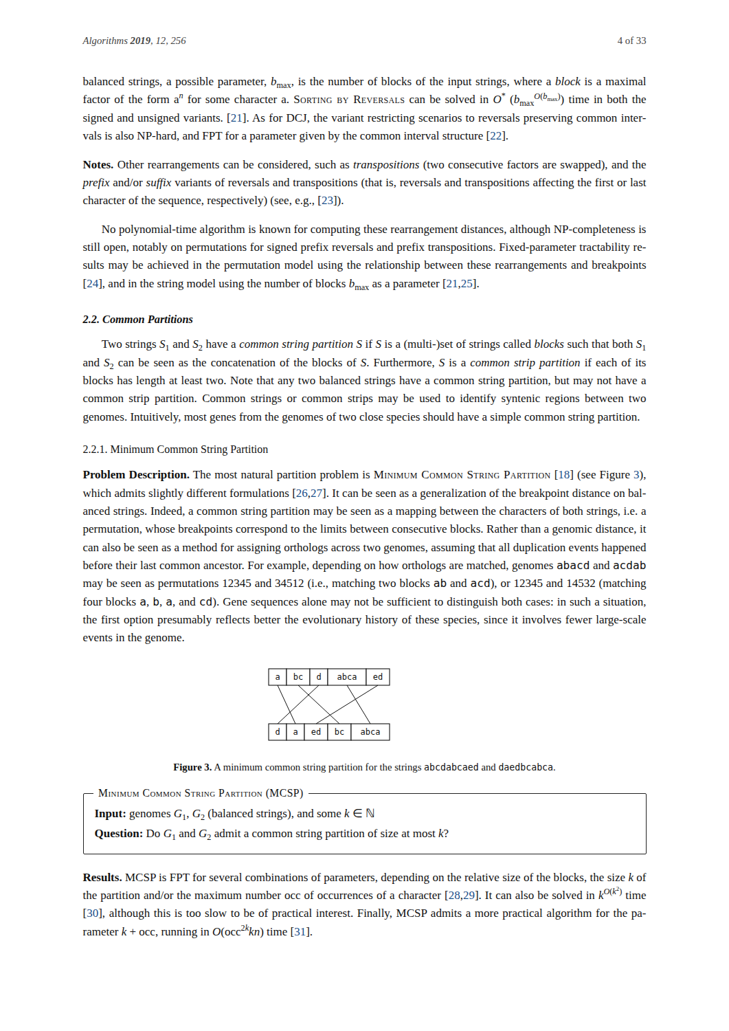Algorithms 2019, 12, 256
4 of 33
balanced strings, a possible parameter, bmax, is the number of blocks of the input strings, where a block is a maximal factor of the form an for some character a. Sorting by Reversals can be solved in O* (bmaxO(bmax)) time in both the signed and unsigned variants. [21]. As for DCJ, the variant restricting scenarios to reversals preserving common intervals is also NP-hard, and FPT for a parameter given by the common interval structure [22].
Notes. Other rearrangements can be considered, such as transpositions (two consecutive factors are swapped), and the prefix and/or suffix variants of reversals and transpositions (that is, reversals and transpositions affecting the first or last character of the sequence, respectively) (see, e.g., [23]).
No polynomial-time algorithm is known for computing these rearrangement distances, although NP-completeness is still open, notably on permutations for signed prefix reversals and prefix transpositions. Fixed-parameter tractability results may be achieved in the permutation model using the relationship between these rearrangements and breakpoints [24], and in the string model using the number of blocks bmax as a parameter [21,25].
2.2. Common Partitions
Two strings S1 and S2 have a common string partition S if S is a (multi-)set of strings called blocks such that both S1 and S2 can be seen as the concatenation of the blocks of S. Furthermore, S is a common strip partition if each of its blocks has length at least two. Note that any two balanced strings have a common string partition, but may not have a common strip partition. Common strings or common strips may be used to identify syntenic regions between two genomes. Intuitively, most genes from the genomes of two close species should have a simple common string partition.
2.2.1. Minimum Common String Partition
Problem Description. The most natural partition problem is Minimum Common String Partition [18] (see Figure 3), which admits slightly different formulations [26,27]. It can be seen as a generalization of the breakpoint distance on balanced strings. Indeed, a common string partition may be seen as a mapping between the characters of both strings, i.e. a permutation, whose breakpoints correspond to the limits between consecutive blocks. Rather than a genomic distance, it can also be seen as a method for assigning orthologs across two genomes, assuming that all duplication events happened before their last common ancestor. For example, depending on how orthologs are matched, genomes abacd and acdab may be seen as permutations 12345 and 34512 (i.e., matching two blocks ab and acd), or 12345 and 14532 (matching four blocks a, b, a, and cd). Gene sequences alone may not be sufficient to distinguish both cases: in such a situation, the first option presumably reflects better the evolutionary history of these species, since it involves fewer large-scale events in the genome.
a bc d abca ed d a ed bc abca
Figure 3. A minimum common string partition for the strings abcdabcaed and daedbcabca.
Minimum Common String Partition (MCSP)
Input: genomes G1, G2 (balanced strings), and some k ∈ ℕ
Question: Do G1 and G2 admit a common string partition of size at most k?
Results. MCSP is FPT for several combinations of parameters, depending on the relative size of the blocks, the size k of the partition and/or the maximum number occ of occurrences of a character [28,29]. It can also be solved in kO(k2) time [30], although this is too slow to be of practical interest. Finally, MCSP admits a more practical algorithm for the parameter k + occ, running in O(occ2kkn) time [31].